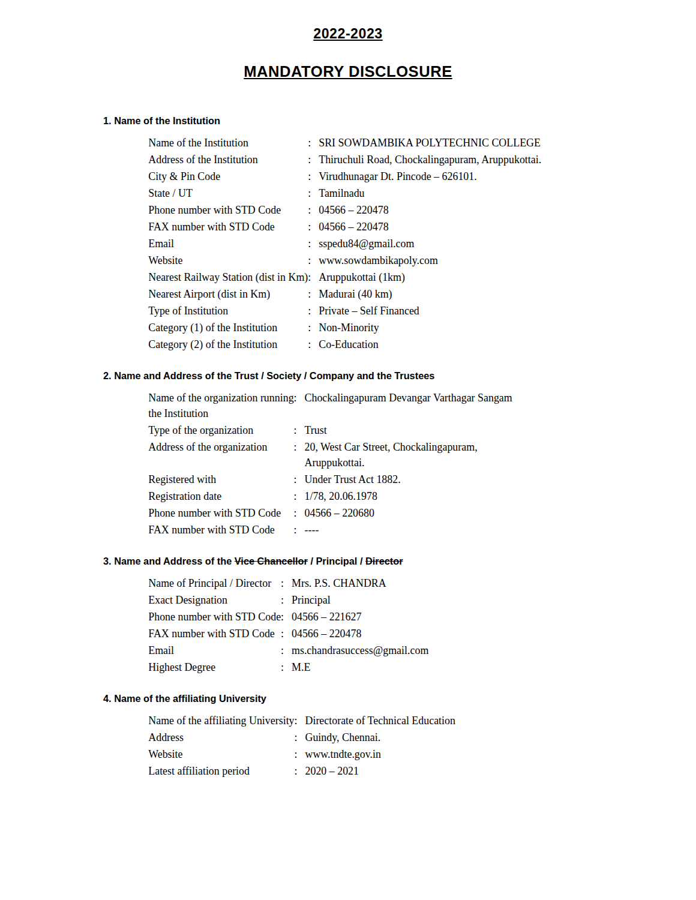2022-2023
MANDATORY DISCLOSURE
1. Name of the Institution
| Name of the Institution | : | SRI SOWDAMBIKA POLYTECHNIC COLLEGE |
| Address of the Institution | : | Thiruchuli Road, Chockalingapuram, Aruppukottai. |
| City & Pin Code | : | Virudhunagar Dt. Pincode – 626101. |
| State / UT | : | Tamilnadu |
| Phone number with STD Code | : | 04566 – 220478 |
| FAX number with STD Code | : | 04566 – 220478 |
| Email | : | sspedu84@gmail.com |
| Website | : | www.sowdambikapoly.com |
| Nearest Railway Station (dist in Km) | : | Aruppukottai (1km) |
| Nearest Airport (dist in Km) | : | Madurai (40 km) |
| Type of Institution | : | Private – Self Financed |
| Category (1) of the Institution | : | Non-Minority |
| Category (2) of the Institution | : | Co-Education |
2. Name and Address of the Trust / Society / Company and the Trustees
| Name of the organization running the Institution | : | Chockalingapuram Devangar Varthagar Sangam |
| Type of the organization | : | Trust |
| Address of the organization | : | 20, West Car Street, Chockalingapuram, Aruppukottai. |
| Registered with | : | Under Trust Act 1882. |
| Registration date | : | 1/78, 20.06.1978 |
| Phone number with STD Code | : | 04566 – 220680 |
| FAX number with STD Code | : | ---- |
3. Name and Address of the Vice Chancellor / Principal / Director
| Name of Principal / Director | : | Mrs. P.S. CHANDRA |
| Exact Designation | : | Principal |
| Phone number with STD Code | : | 04566 – 221627 |
| FAX number with STD Code | : | 04566 – 220478 |
| Email | : | ms.chandrasuccess@gmail.com |
| Highest Degree | : | M.E |
4. Name of the affiliating University
| Name of the affiliating University | : | Directorate of Technical Education |
| Address | : | Guindy, Chennai. |
| Website | : | www.tndte.gov.in |
| Latest affiliation period | : | 2020 – 2021 |